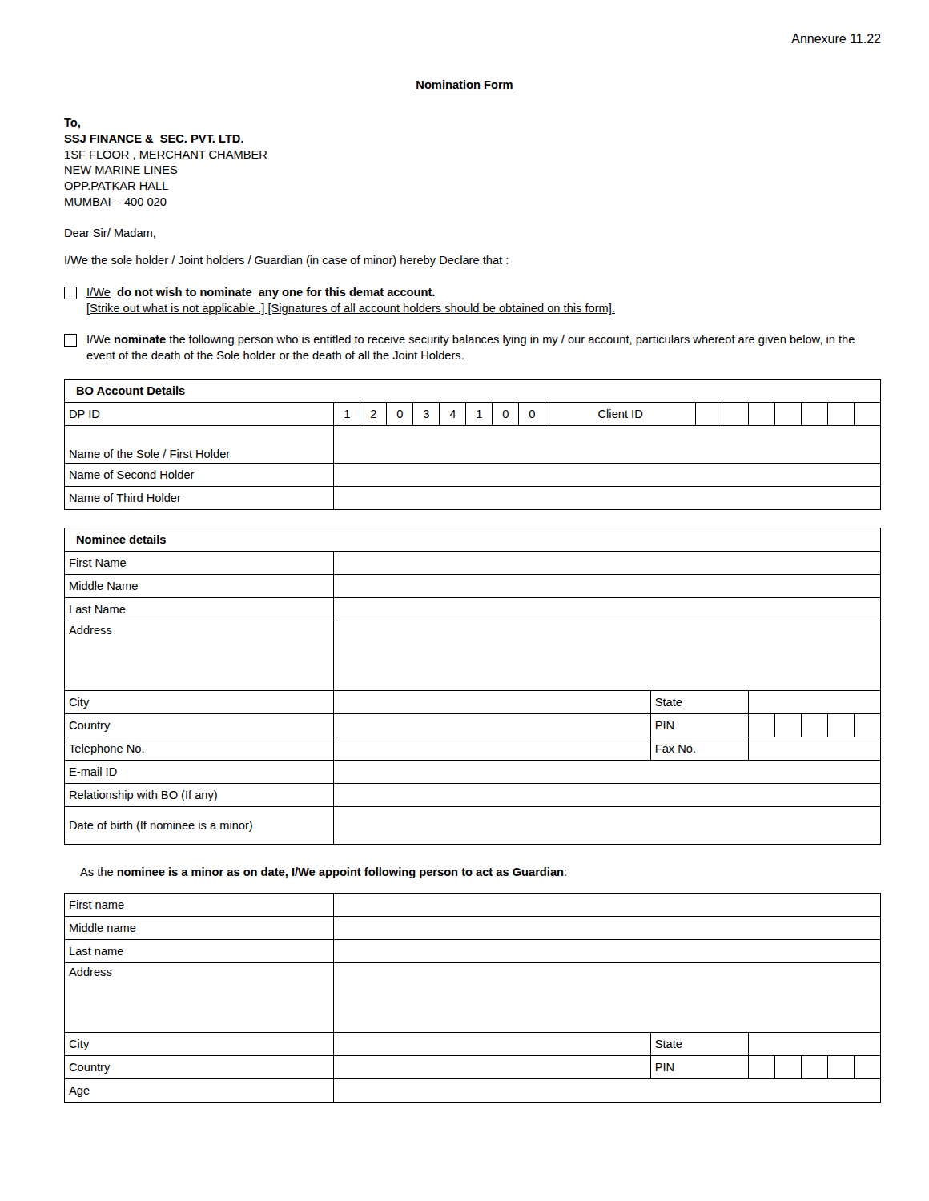Annexure 11.22
Nomination Form
To,
SSJ FINANCE & SEC. PVT. LTD.
1SF FLOOR , MERCHANT CHAMBER
NEW MARINE LINES
OPP.PATKAR HALL
MUMBAI – 400 020
Dear Sir/ Madam,
I/We the sole holder / Joint holders / Guardian (in case of minor) hereby Declare that :
I/We do not wish to nominate any one for this demat account.
[Strike out what is not applicable .] [Signatures of all account holders should be obtained on this form].
I/We nominate the following person who is entitled to receive security balances lying in my / our account, particulars whereof are given below, in the event of the death of the Sole holder or the death of all the Joint Holders.
| BO Account Details |
| DP ID | 1 | 2 | 0 | 3 | 4 | 1 | 0 | 0 | Client ID | | | | | | | |
| Name of the Sole / First Holder | |
| Name of Second Holder | |
| Name of Third Holder | |
| Nominee details |
| First Name | |
| Middle Name | |
| Last Name | |
| Address | |
| City | | State | |
| Country | | PIN | | | | | |
| Telephone No. | | Fax No. | |
| E-mail ID | |
| Relationship with BO (If any) | |
| Date of birth (If nominee is a minor) | |
As the nominee is a minor as on date, I/We appoint following person to act as Guardian:
| First name | |
| Middle name | |
| Last name | |
| Address | |
| City | | State | |
| Country | | PIN | | | | | |
| Age | |